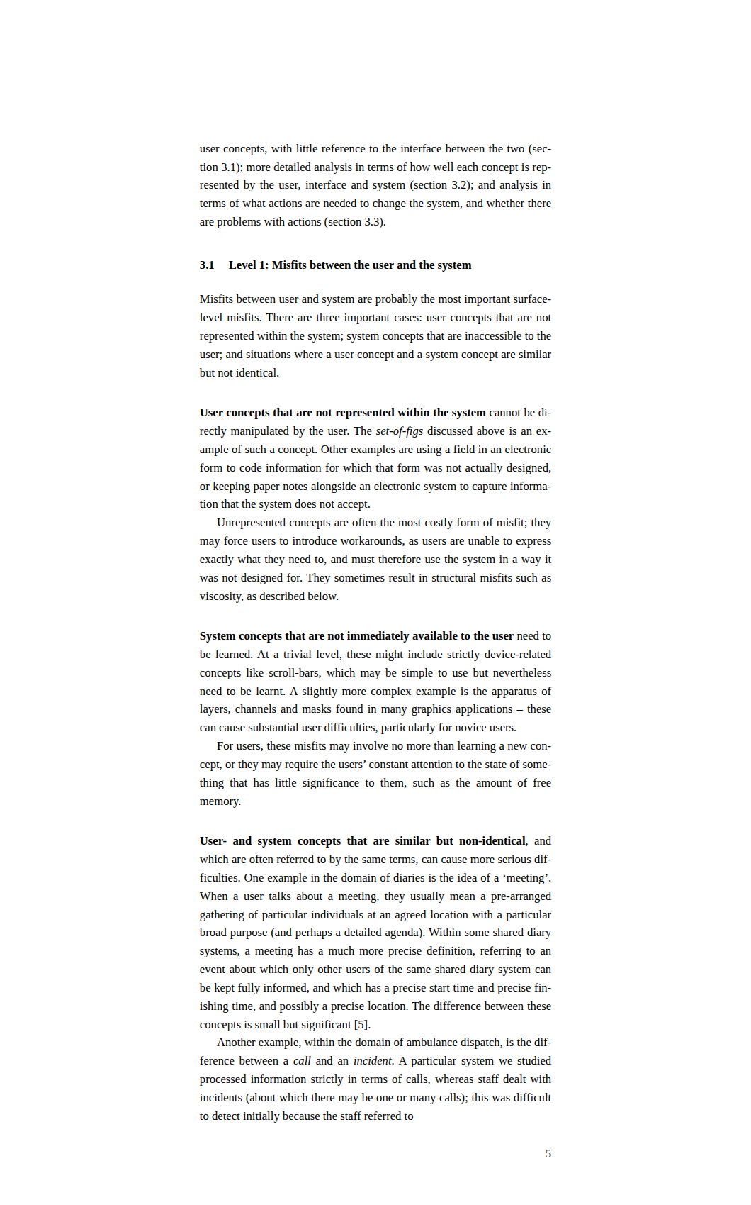user concepts, with little reference to the interface between the two (section 3.1); more detailed analysis in terms of how well each concept is represented by the user, interface and system (section 3.2); and analysis in terms of what actions are needed to change the system, and whether there are problems with actions (section 3.3).
3.1 Level 1: Misfits between the user and the system
Misfits between user and system are probably the most important surface-level misfits. There are three important cases: user concepts that are not represented within the system; system concepts that are inaccessible to the user; and situations where a user concept and a system concept are similar but not identical.
User concepts that are not represented within the system cannot be directly manipulated by the user. The set-of-figs discussed above is an example of such a concept. Other examples are using a field in an electronic form to code information for which that form was not actually designed, or keeping paper notes alongside an electronic system to capture information that the system does not accept.
Unrepresented concepts are often the most costly form of misfit; they may force users to introduce workarounds, as users are unable to express exactly what they need to, and must therefore use the system in a way it was not designed for. They sometimes result in structural misfits such as viscosity, as described below.
System concepts that are not immediately available to the user need to be learned. At a trivial level, these might include strictly device-related concepts like scroll-bars, which may be simple to use but nevertheless need to be learnt. A slightly more complex example is the apparatus of layers, channels and masks found in many graphics applications – these can cause substantial user difficulties, particularly for novice users.
For users, these misfits may involve no more than learning a new concept, or they may require the users’ constant attention to the state of something that has little significance to them, such as the amount of free memory.
User- and system concepts that are similar but non-identical, and which are often referred to by the same terms, can cause more serious difficulties. One example in the domain of diaries is the idea of a ‘meeting’. When a user talks about a meeting, they usually mean a pre-arranged gathering of particular individuals at an agreed location with a particular broad purpose (and perhaps a detailed agenda). Within some shared diary systems, a meeting has a much more precise definition, referring to an event about which only other users of the same shared diary system can be kept fully informed, and which has a precise start time and precise finishing time, and possibly a precise location. The difference between these concepts is small but significant [5].
Another example, within the domain of ambulance dispatch, is the difference between a call and an incident. A particular system we studied processed information strictly in terms of calls, whereas staff dealt with incidents (about which there may be one or many calls); this was difficult to detect initially because the staff referred to
5